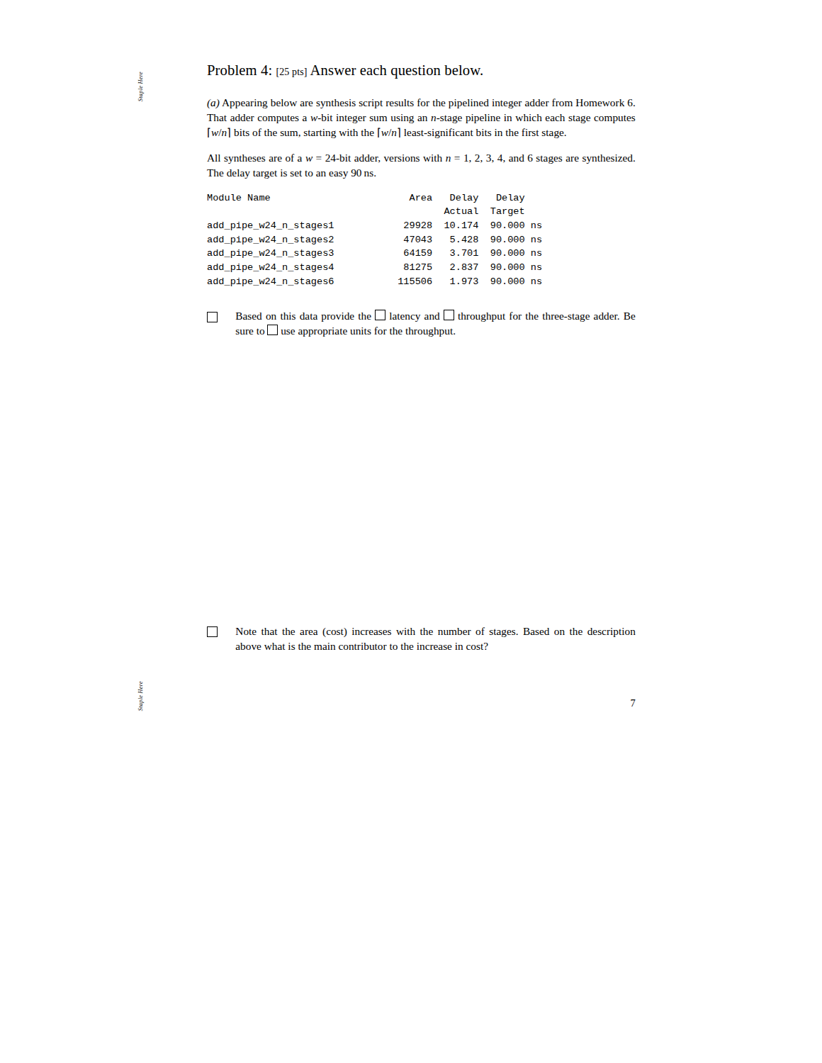Staple Here
Staple Here
Problem 4: [25 pts] Answer each question below.
(a) Appearing below are synthesis script results for the pipelined integer adder from Homework 6. That adder computes a w-bit integer sum using an n-stage pipeline in which each stage computes ⌈w/n⌉ bits of the sum, starting with the ⌈w/n⌉ least-significant bits in the first stage.
All syntheses are of a w = 24-bit adder, versions with n = 1, 2, 3, 4, and 6 stages are synthesized. The delay target is set to an easy 90 ns.
Module Name                        Area   Delay   Delay
                                         Actual  Target
add_pipe_w24_n_stages1            29928  10.174  90.000 ns
add_pipe_w24_n_stages2            47043   5.428  90.000 ns
add_pipe_w24_n_stages3            64159   3.701  90.000 ns
add_pipe_w24_n_stages4            81275   2.837  90.000 ns
add_pipe_w24_n_stages6           115506   1.973  90.000 ns
Based on this data provide the latency and throughput for the three-stage adder. Be sure to use appropriate units for the throughput.
Note that the area (cost) increases with the number of stages. Based on the description above what is the main contributor to the increase in cost?
7